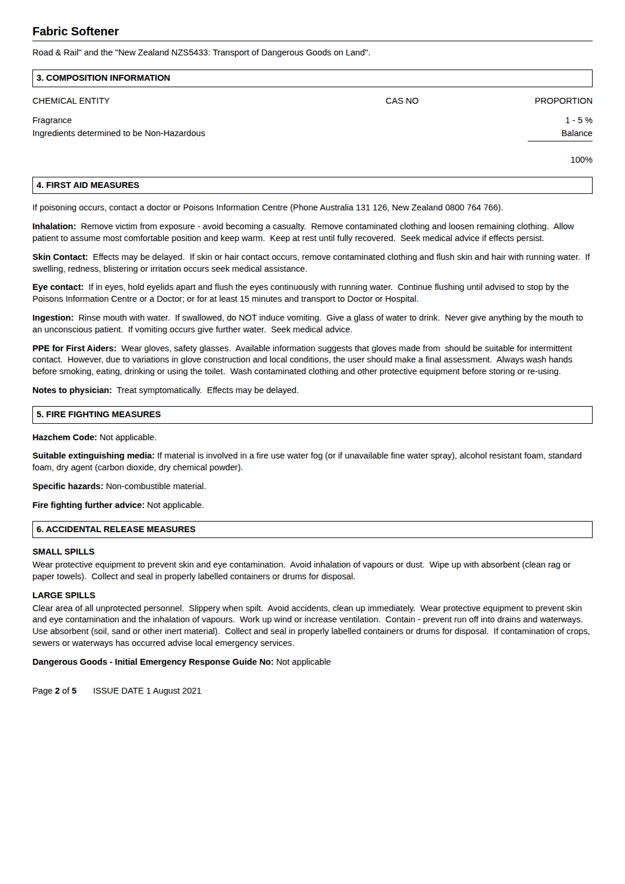Fabric Softener
Road & Rail" and the "New Zealand NZS5433: Transport of Dangerous Goods on Land".
3. COMPOSITION INFORMATION
| CHEMICAL ENTITY | CAS NO | PROPORTION |
| --- | --- | --- |
| Fragrance | | 1 - 5 % |
| Ingredients determined to be Non-Hazardous | | Balance |
| | 100% |
4. FIRST AID MEASURES
If poisoning occurs, contact a doctor or Poisons Information Centre (Phone Australia 131 126, New Zealand 0800 764 766).
Inhalation: Remove victim from exposure - avoid becoming a casualty. Remove contaminated clothing and loosen remaining clothing. Allow patient to assume most comfortable position and keep warm. Keep at rest until fully recovered. Seek medical advice if effects persist.
Skin Contact: Effects may be delayed. If skin or hair contact occurs, remove contaminated clothing and flush skin and hair with running water. If swelling, redness, blistering or irritation occurs seek medical assistance.
Eye contact: If in eyes, hold eyelids apart and flush the eyes continuously with running water. Continue flushing until advised to stop by the Poisons Information Centre or a Doctor; or for at least 15 minutes and transport to Doctor or Hospital.
Ingestion: Rinse mouth with water. If swallowed, do NOT induce vomiting. Give a glass of water to drink. Never give anything by the mouth to an unconscious patient. If vomiting occurs give further water. Seek medical advice.
PPE for First Aiders: Wear gloves, safety glasses. Available information suggests that gloves made from should be suitable for intermittent contact. However, due to variations in glove construction and local conditions, the user should make a final assessment. Always wash hands before smoking, eating, drinking or using the toilet. Wash contaminated clothing and other protective equipment before storing or re-using.
Notes to physician: Treat symptomatically. Effects may be delayed.
5. FIRE FIGHTING MEASURES
Hazchem Code: Not applicable.
Suitable extinguishing media: If material is involved in a fire use water fog (or if unavailable fine water spray), alcohol resistant foam, standard foam, dry agent (carbon dioxide, dry chemical powder).
Specific hazards: Non-combustible material.
Fire fighting further advice: Not applicable.
6. ACCIDENTAL RELEASE MEASURES
SMALL SPILLS
Wear protective equipment to prevent skin and eye contamination. Avoid inhalation of vapours or dust. Wipe up with absorbent (clean rag or paper towels). Collect and seal in properly labelled containers or drums for disposal.
LARGE SPILLS
Clear area of all unprotected personnel. Slippery when spilt. Avoid accidents, clean up immediately. Wear protective equipment to prevent skin and eye contamination and the inhalation of vapours. Work up wind or increase ventilation. Contain - prevent run off into drains and waterways. Use absorbent (soil, sand or other inert material). Collect and seal in properly labelled containers or drums for disposal. If contamination of crops, sewers or waterways has occurred advise local emergency services.
Dangerous Goods - Initial Emergency Response Guide No: Not applicable
Page 2 of 5 ISSUE DATE 1 August 2021